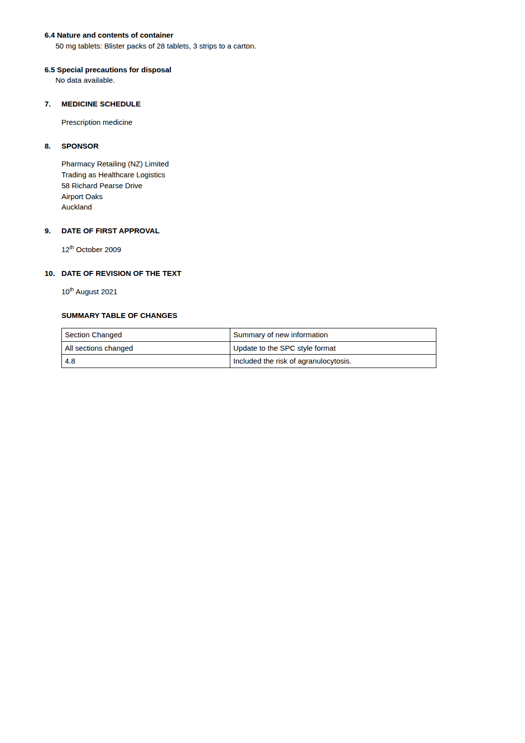6.4 Nature and contents of container
50 mg tablets: Blister packs of 28 tablets, 3 strips to a carton.
6.5 Special precautions for disposal
No data available.
7. MEDICINE SCHEDULE
Prescription medicine
8. SPONSOR
Pharmacy Retailing (NZ) Limited
Trading as Healthcare Logistics
58 Richard Pearse Drive
Airport Oaks
Auckland
9. DATE OF FIRST APPROVAL
12th October 2009
10. DATE OF REVISION OF THE TEXT
10th August 2021
SUMMARY TABLE OF CHANGES
| Section Changed | Summary of new information |
| All sections changed | Update to the SPC style format |
| 4.8 | Included the risk of agranulocytosis. |